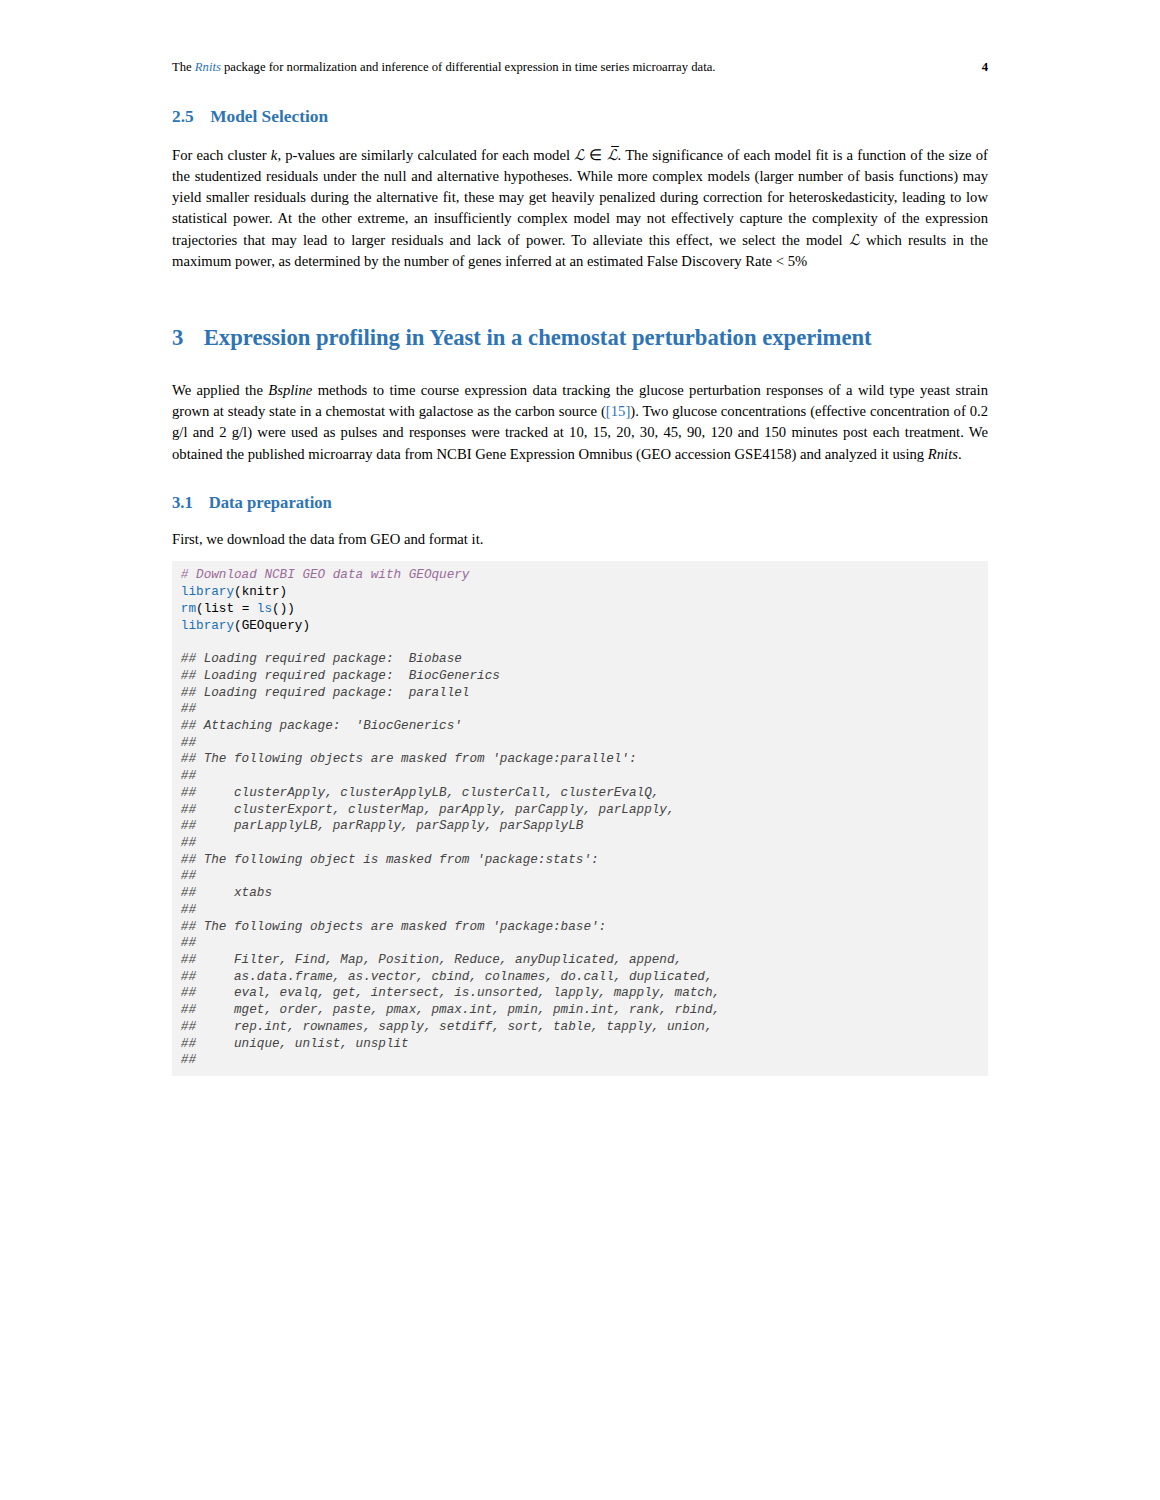The Rnits package for normalization and inference of differential expression in time series microarray data.
4
2.5 Model Selection
For each cluster k, p-values are similarly calculated for each model ℒ ∈ ℒ̅. The significance of each model fit is a function of the size of the studentized residuals under the null and alternative hypotheses. While more complex models (larger number of basis functions) may yield smaller residuals during the alternative fit, these may get heavily penalized during correction for heteroskedasticity, leading to low statistical power. At the other extreme, an insufficiently complex model may not effectively capture the complexity of the expression trajectories that may lead to larger residuals and lack of power. To alleviate this effect, we select the model ℒ which results in the maximum power, as determined by the number of genes inferred at an estimated False Discovery Rate < 5%
3 Expression profiling in Yeast in a chemostat perturbation experiment
We applied the Bspline methods to time course expression data tracking the glucose perturbation responses of a wild type yeast strain grown at steady state in a chemostat with galactose as the carbon source ([15]). Two glucose concentrations (effective concentration of 0.2 g/l and 2 g/l) were used as pulses and responses were tracked at 10, 15, 20, 30, 45, 90, 120 and 150 minutes post each treatment. We obtained the published microarray data from NCBI Gene Expression Omnibus (GEO accession GSE4158) and analyzed it using Rnits.
3.1 Data preparation
First, we download the data from GEO and format it.
# Download NCBI GEO data with GEOquery
library(knitr)
rm(list = ls())
library(GEOquery)

## Loading required package:  Biobase
## Loading required package:  BiocGenerics
## Loading required package:  parallel
##
## Attaching package:  'BiocGenerics'
##
## The following objects are masked from 'package:parallel':
##
##     clusterApply, clusterApplyLB, clusterCall, clusterEvalQ,
##     clusterExport, clusterMap, parApply, parCapply, parLapply,
##     parLapplyLB, parRapply, parSapply, parSapplyLB
##
## The following object is masked from 'package:stats':
##
##     xtabs
##
## The following objects are masked from 'package:base':
##
##     Filter, Find, Map, Position, Reduce, anyDuplicated, append,
##     as.data.frame, as.vector, cbind, colnames, do.call, duplicated,
##     eval, evalq, get, intersect, is.unsorted, lapply, mapply, match,
##     mget, order, paste, pmax, pmax.int, pmin, pmin.int, rank, rbind,
##     rep.int, rownames, sapply, setdiff, sort, table, tapply, union,
##     unique, unlist, unsplit
##